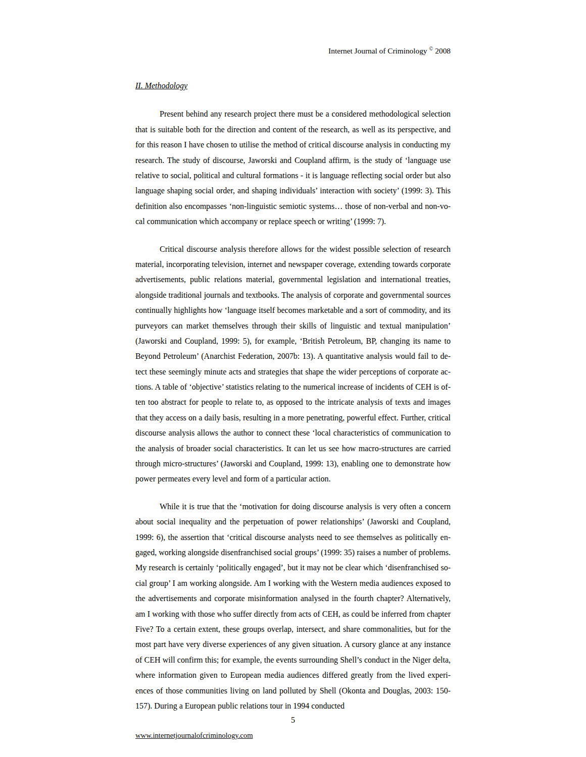Internet Journal of Criminology © 2008
II. Methodology
Present behind any research project there must be a considered methodological selection that is suitable both for the direction and content of the research, as well as its perspective, and for this reason I have chosen to utilise the method of critical discourse analysis in conducting my research. The study of discourse, Jaworski and Coupland affirm, is the study of ‘language use relative to social, political and cultural formations - it is language reflecting social order but also language shaping social order, and shaping individuals’ interaction with society’ (1999: 3). This definition also encompasses ‘non-linguistic semiotic systems… those of non-verbal and non-vocal communication which accompany or replace speech or writing’ (1999: 7).
Critical discourse analysis therefore allows for the widest possible selection of research material, incorporating television, internet and newspaper coverage, extending towards corporate advertisements, public relations material, governmental legislation and international treaties, alongside traditional journals and textbooks. The analysis of corporate and governmental sources continually highlights how ‘language itself becomes marketable and a sort of commodity, and its purveyors can market themselves through their skills of linguistic and textual manipulation’ (Jaworski and Coupland, 1999: 5), for example, ‘British Petroleum, BP, changing its name to Beyond Petroleum’ (Anarchist Federation, 2007b: 13). A quantitative analysis would fail to detect these seemingly minute acts and strategies that shape the wider perceptions of corporate actions. A table of ‘objective’ statistics relating to the numerical increase of incidents of CEH is often too abstract for people to relate to, as opposed to the intricate analysis of texts and images that they access on a daily basis, resulting in a more penetrating, powerful effect. Further, critical discourse analysis allows the author to connect these ‘local characteristics of communication to the analysis of broader social characteristics. It can let us see how macro-structures are carried through micro-structures’ (Jaworski and Coupland, 1999: 13), enabling one to demonstrate how power permeates every level and form of a particular action.
While it is true that the ‘motivation for doing discourse analysis is very often a concern about social inequality and the perpetuation of power relationships’ (Jaworski and Coupland, 1999: 6), the assertion that ‘critical discourse analysts need to see themselves as politically engaged, working alongside disenfranchised social groups’ (1999: 35) raises a number of problems. My research is certainly ‘politically engaged’, but it may not be clear which ‘disenfranchised social group’ I am working alongside. Am I working with the Western media audiences exposed to the advertisements and corporate misinformation analysed in the fourth chapter? Alternatively, am I working with those who suffer directly from acts of CEH, as could be inferred from chapter Five? To a certain extent, these groups overlap, intersect, and share commonalities, but for the most part have very diverse experiences of any given situation. A cursory glance at any instance of CEH will confirm this; for example, the events surrounding Shell’s conduct in the Niger delta, where information given to European media audiences differed greatly from the lived experiences of those communities living on land polluted by Shell (Okonta and Douglas, 2003: 150-157). During a European public relations tour in 1994 conducted
5
www.internetjournalofcriminology.com